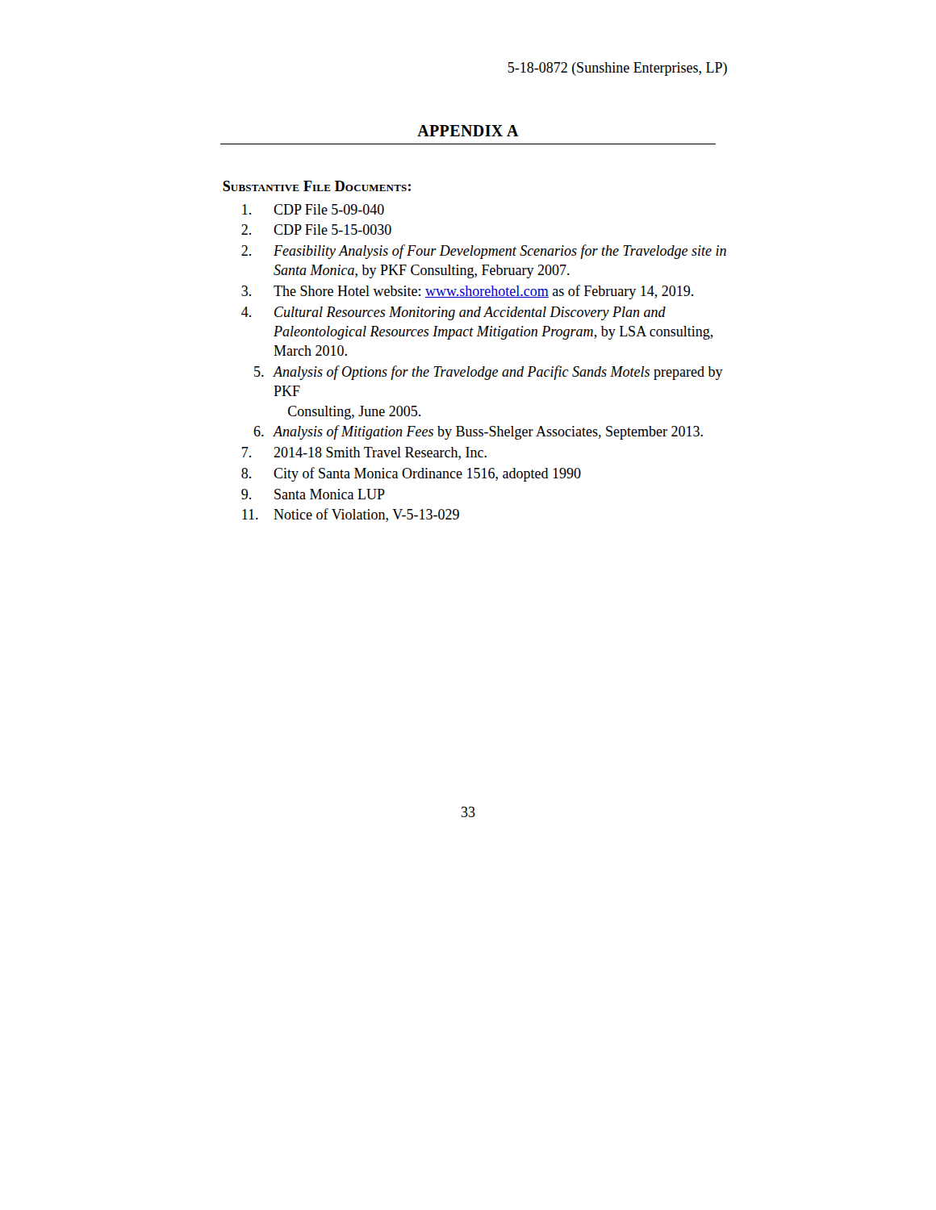5-18-0872 (Sunshine Enterprises, LP)
APPENDIX A
Substantive File Documents:
1. CDP File 5-09-040
2. CDP File 5-15-0030
2. Feasibility Analysis of Four Development Scenarios for the Travelodge site in Santa Monica, by PKF Consulting, February 2007.
3. The Shore Hotel website: www.shorehotel.com as of February 14, 2019.
4. Cultural Resources Monitoring and Accidental Discovery Plan and Paleontological Resources Impact Mitigation Program, by LSA consulting, March 2010.
5. Analysis of Options for the Travelodge and Pacific Sands Motels prepared by PKF Consulting, June 2005.
6. Analysis of Mitigation Fees by Buss-Shelger Associates, September 2013.
7. 2014-18 Smith Travel Research, Inc.
8. City of Santa Monica Ordinance 1516, adopted 1990
9. Santa Monica LUP
11. Notice of Violation, V-5-13-029
33